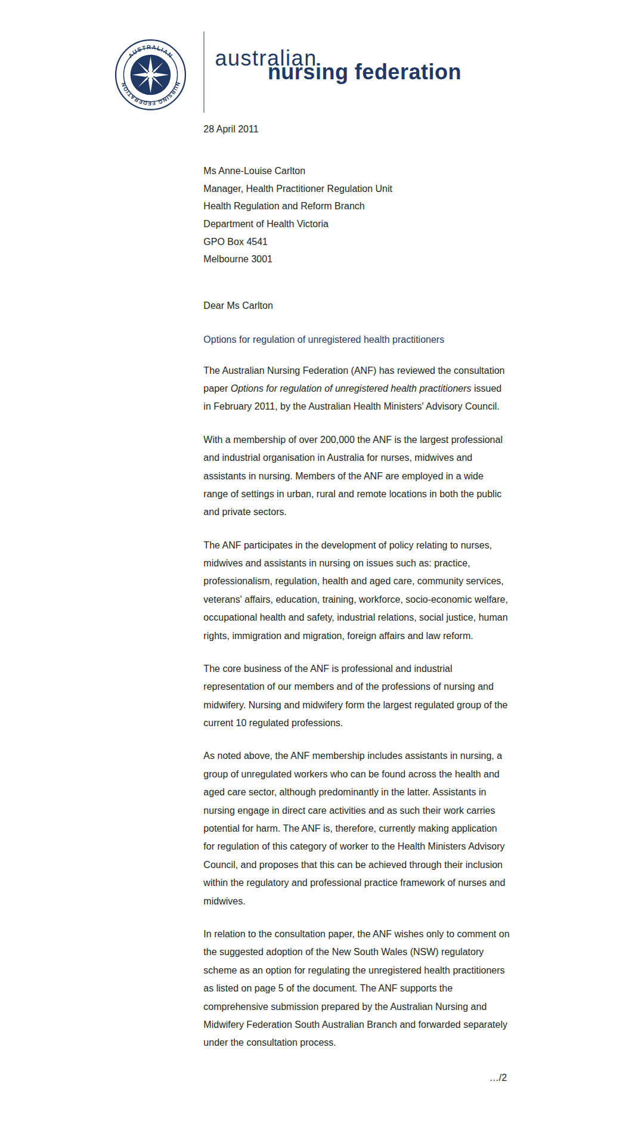AUSTRALIAN NURSING FEDERATION
australian
nursing federation
28 April 2011
Ms Anne-Louise Carlton
Manager, Health Practitioner Regulation Unit
Health Regulation and Reform Branch
Department of Health Victoria
GPO Box 4541
Melbourne 3001
Dear Ms Carlton
Options for regulation of unregistered health practitioners
The Australian Nursing Federation (ANF) has reviewed the consultation paper Options for regulation of unregistered health practitioners issued in February 2011, by the Australian Health Ministers' Advisory Council.
With a membership of over 200,000 the ANF is the largest professional and industrial organisation in Australia for nurses, midwives and assistants in nursing. Members of the ANF are employed in a wide range of settings in urban, rural and remote locations in both the public and private sectors.
The ANF participates in the development of policy relating to nurses, midwives and assistants in nursing on issues such as: practice, professionalism, regulation, health and aged care, community services, veterans' affairs, education, training, workforce, socio-economic welfare, occupational health and safety, industrial relations, social justice, human rights, immigration and migration, foreign affairs and law reform.
The core business of the ANF is professional and industrial representation of our members and of the professions of nursing and midwifery. Nursing and midwifery form the largest regulated group of the current 10 regulated professions.
As noted above, the ANF membership includes assistants in nursing, a group of unregulated workers who can be found across the health and aged care sector, although predominantly in the latter. Assistants in nursing engage in direct care activities and as such their work carries potential for harm. The ANF is, therefore, currently making application for regulation of this category of worker to the Health Ministers Advisory Council, and proposes that this can be achieved through their inclusion within the regulatory and professional practice framework of nurses and midwives.
In relation to the consultation paper, the ANF wishes only to comment on the suggested adoption of the New South Wales (NSW) regulatory scheme as an option for regulating the unregistered health practitioners as listed on page 5 of the document. The ANF supports the comprehensive submission prepared by the Australian Nursing and Midwifery Federation South Australian Branch and forwarded separately under the consultation process.
…/2